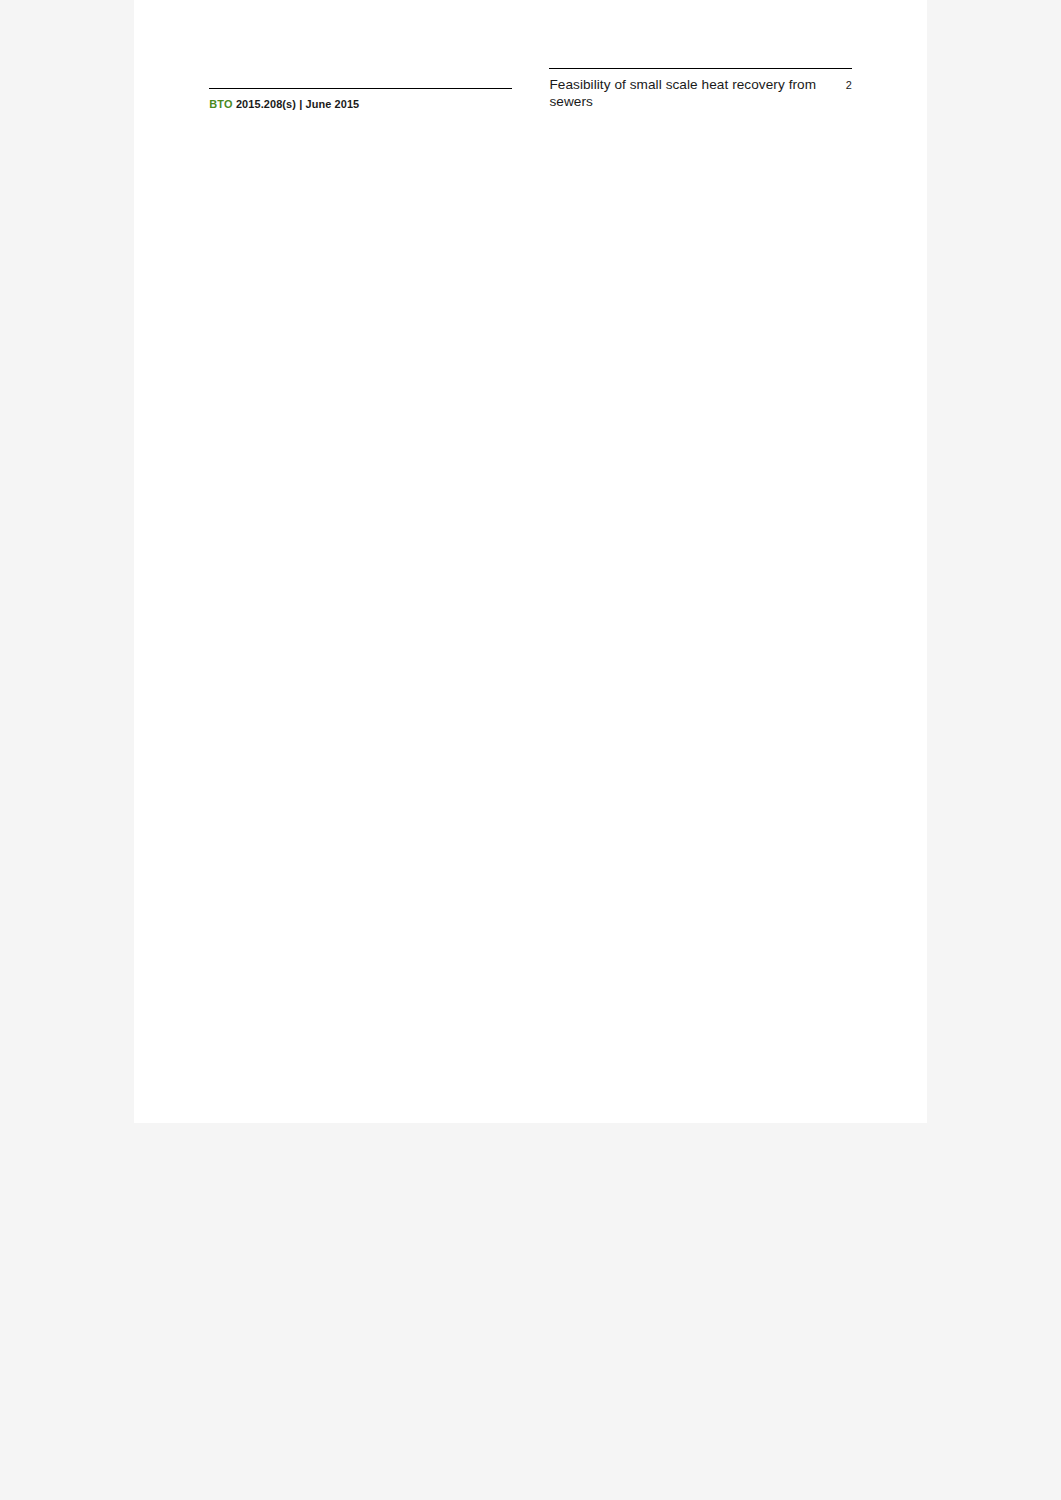BTO 2015.208(s) | June 2015
Feasibility of small scale heat recovery from sewers 2